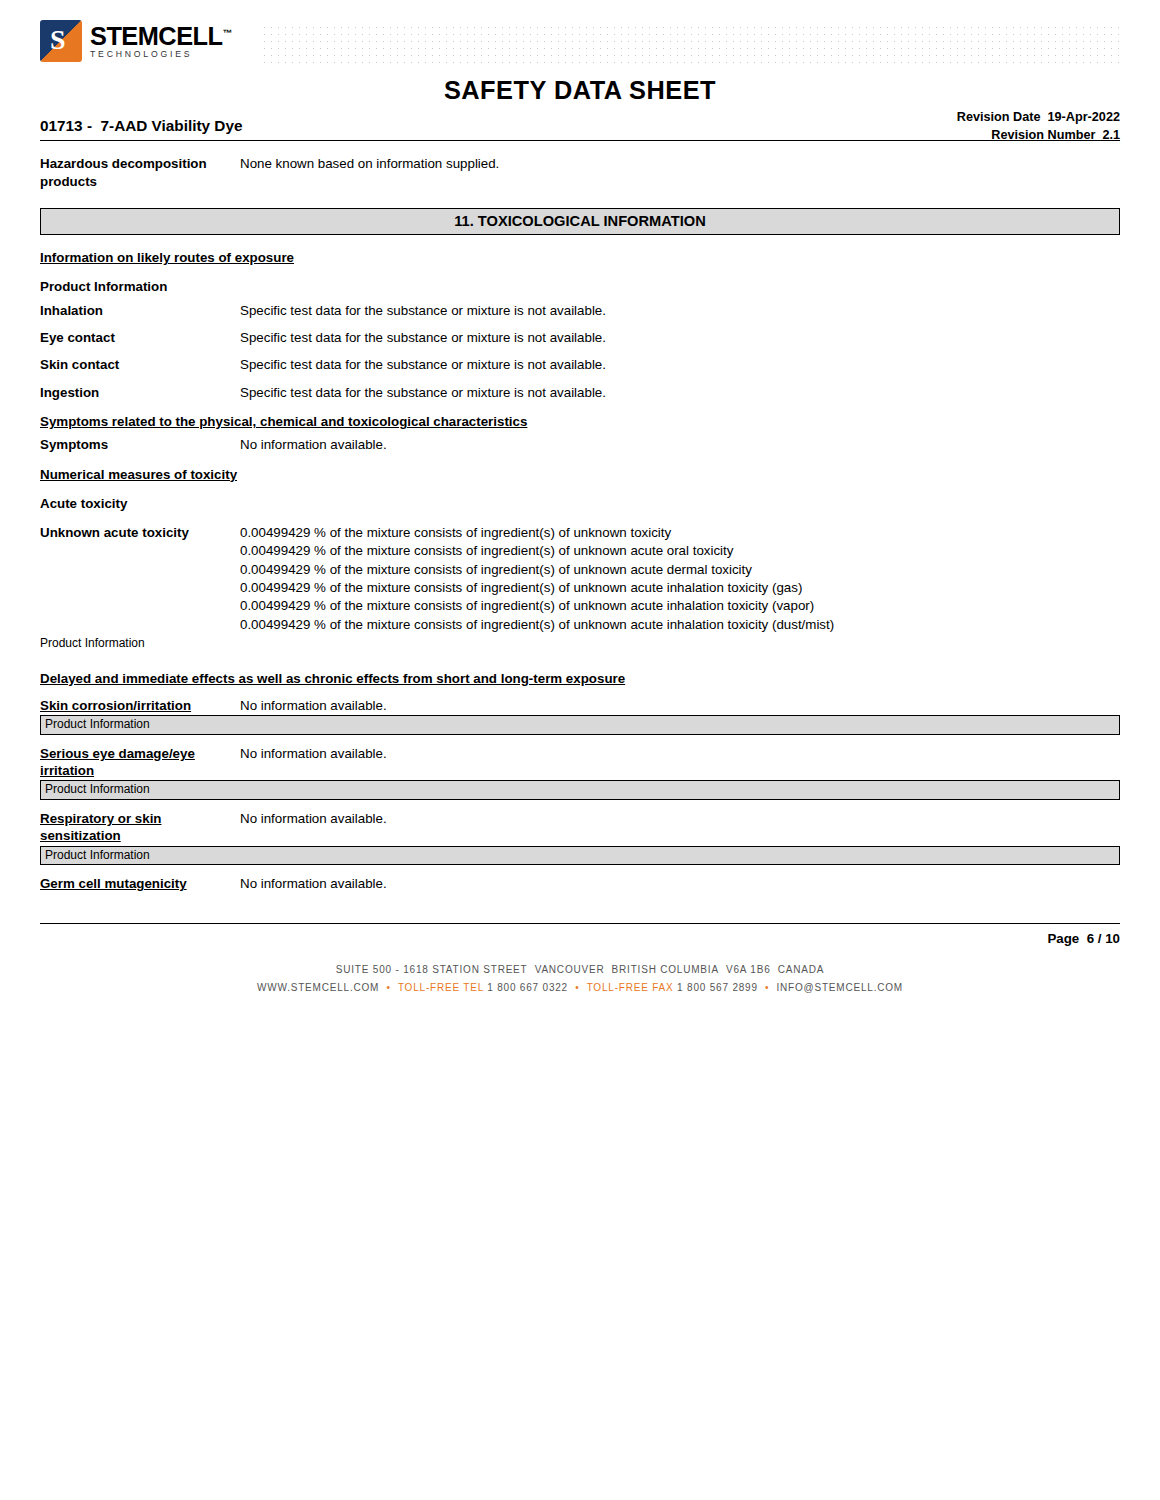STEMCELL™
TECHNOLOGIES
SAFETY DATA SHEET
Revision Date 19-Apr-2022
Revision Number 2.1
01713 - 7-AAD Viability Dye
Hazardous decomposition products
None known based on information supplied.
11. TOXICOLOGICAL INFORMATION
Information on likely routes of exposure
Product Information
Inhalation
Specific test data for the substance or mixture is not available.
Eye contact
Specific test data for the substance or mixture is not available.
Skin contact
Specific test data for the substance or mixture is not available.
Ingestion
Specific test data for the substance or mixture is not available.
Symptoms related to the physical, chemical and toxicological characteristics
Symptoms
No information available.
Numerical measures of toxicity
Acute toxicity
Unknown acute toxicity
0.00499429 % of the mixture consists of ingredient(s) of unknown toxicity
0.00499429 % of the mixture consists of ingredient(s) of unknown acute oral toxicity
0.00499429 % of the mixture consists of ingredient(s) of unknown acute dermal toxicity
0.00499429 % of the mixture consists of ingredient(s) of unknown acute inhalation toxicity (gas)
0.00499429 % of the mixture consists of ingredient(s) of unknown acute inhalation toxicity (vapor)
0.00499429 % of the mixture consists of ingredient(s) of unknown acute inhalation toxicity (dust/mist)
Product Information
Delayed and immediate effects as well as chronic effects from short and long-term exposure
Skin corrosion/irritation
No information available.
Product Information
Serious eye damage/eye irritation
No information available.
Product Information
Respiratory or skin sensitization
No information available.
Product Information
Germ cell mutagenicity
No information available.
Page 6 / 10
SUITE 500 - 1618 STATION STREET VANCOUVER BRITISH COLUMBIA V6A 1B6 CANADA
WWW.STEMCELL.COM • TOLL-FREE TEL 1 800 667 0322 • TOLL-FREE FAX 1 800 567 2899 • INFO@STEMCELL.COM